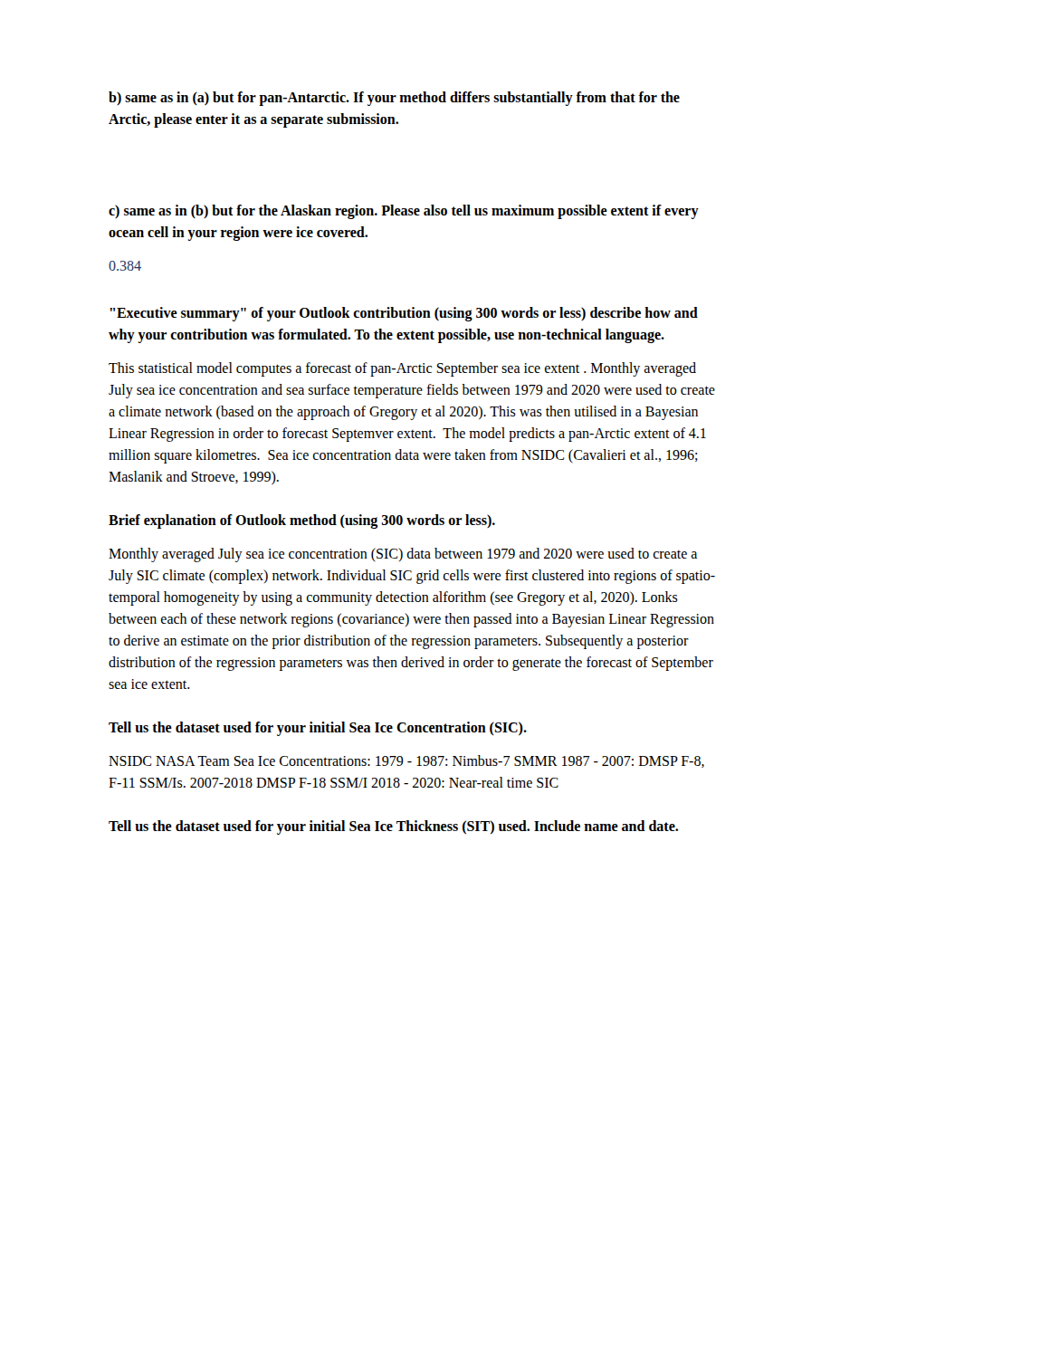b) same as in (a) but for pan-Antarctic. If your method differs substantially from that for the Arctic, please enter it as a separate submission.
c) same as in (b) but for the Alaskan region. Please also tell us maximum possible extent if every ocean cell in your region were ice covered.
0.384
"Executive summary" of your Outlook contribution (using 300 words or less) describe how and why your contribution was formulated. To the extent possible, use non-technical language.
This statistical model computes a forecast of pan-Arctic September sea ice extent . Monthly averaged July sea ice concentration and sea surface temperature fields between 1979 and 2020 were used to create a climate network (based on the approach of Gregory et al 2020). This was then utilised in a Bayesian Linear Regression in order to forecast Septemver extent. The model predicts a pan-Arctic extent of 4.1 million square kilometres. Sea ice concentration data were taken from NSIDC (Cavalieri et al., 1996; Maslanik and Stroeve, 1999).
Brief explanation of Outlook method (using 300 words or less).
Monthly averaged July sea ice concentration (SIC) data between 1979 and 2020 were used to create a July SIC climate (complex) network. Individual SIC grid cells were first clustered into regions of spatio-temporal homogeneity by using a community detection alforithm (see Gregory et al, 2020). Lonks between each of these network regions (covariance) were then passed into a Bayesian Linear Regression to derive an estimate on the prior distribution of the regression parameters. Subsequently a posterior distribution of the regression parameters was then derived in order to generate the forecast of September sea ice extent.
Tell us the dataset used for your initial Sea Ice Concentration (SIC).
NSIDC NASA Team Sea Ice Concentrations: 1979 - 1987: Nimbus-7 SMMR 1987 - 2007: DMSP F-8, F-11 SSM/Is. 2007-2018 DMSP F-18 SSM/I 2018 - 2020: Near-real time SIC
Tell us the dataset used for your initial Sea Ice Thickness (SIT) used. Include name and date.